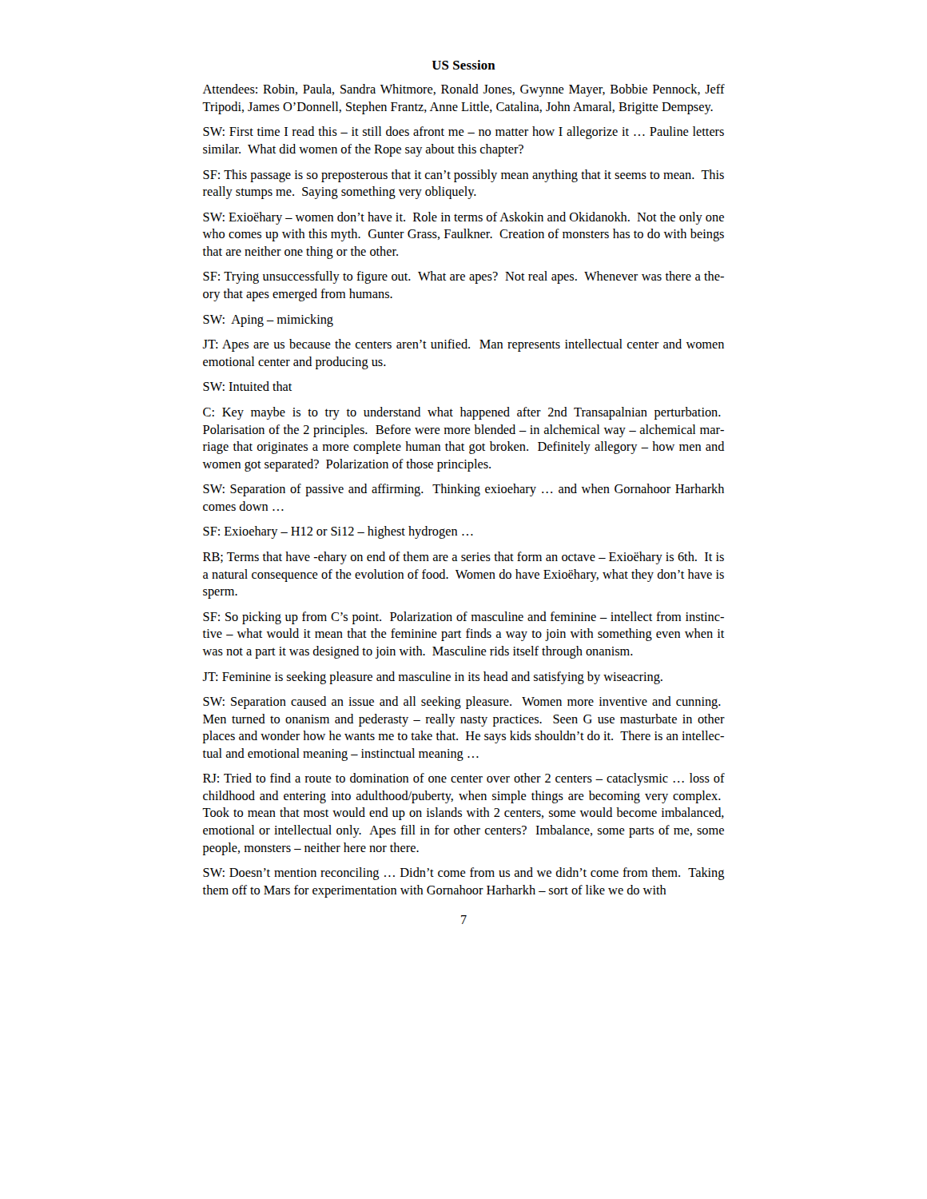US Session
Attendees: Robin, Paula, Sandra Whitmore, Ronald Jones, Gwynne Mayer, Bobbie Pennock, Jeff Tripodi, James O’Donnell, Stephen Frantz, Anne Little, Catalina, John Amaral, Brigitte Dempsey.
SW: First time I read this – it still does afront me – no matter how I allegorize it … Pauline letters similar. What did women of the Rope say about this chapter?
SF: This passage is so preposterous that it can’t possibly mean anything that it seems to mean. This really stumps me. Saying something very obliquely.
SW: Exioëhary – women don’t have it. Role in terms of Askokin and Okidanokh. Not the only one who comes up with this myth. Gunter Grass, Faulkner. Creation of monsters has to do with beings that are neither one thing or the other.
SF: Trying unsuccessfully to figure out. What are apes? Not real apes. Whenever was there a theory that apes emerged from humans.
SW: Aping – mimicking
JT: Apes are us because the centers aren’t unified. Man represents intellectual center and women emotional center and producing us.
SW: Intuited that
C: Key maybe is to try to understand what happened after 2nd Transapalnian perturbation. Polarisation of the 2 principles. Before were more blended – in alchemical way – alchemical marriage that originates a more complete human that got broken. Definitely allegory – how men and women got separated? Polarization of those principles.
SW: Separation of passive and affirming. Thinking exioehary … and when Gornahoor Harharkh comes down …
SF: Exioehary – H12 or Si12 – highest hydrogen …
RB; Terms that have -ehary on end of them are a series that form an octave – Exioëhary is 6th. It is a natural consequence of the evolution of food. Women do have Exioëhary, what they don’t have is sperm.
SF: So picking up from C’s point. Polarization of masculine and feminine – intellect from instinctive – what would it mean that the feminine part finds a way to join with something even when it was not a part it was designed to join with. Masculine rids itself through onanism.
JT: Feminine is seeking pleasure and masculine in its head and satisfying by wiseacring.
SW: Separation caused an issue and all seeking pleasure. Women more inventive and cunning. Men turned to onanism and pederasty – really nasty practices. Seen G use masturbate in other places and wonder how he wants me to take that. He says kids shouldn’t do it. There is an intellectual and emotional meaning – instinctual meaning …
RJ: Tried to find a route to domination of one center over other 2 centers – cataclysmic … loss of childhood and entering into adulthood/puberty, when simple things are becoming very complex. Took to mean that most would end up on islands with 2 centers, some would become imbalanced, emotional or intellectual only. Apes fill in for other centers? Imbalance, some parts of me, some people, monsters – neither here nor there.
SW: Doesn’t mention reconciling … Didn’t come from us and we didn’t come from them. Taking them off to Mars for experimentation with Gornahoor Harharkh – sort of like we do with
7